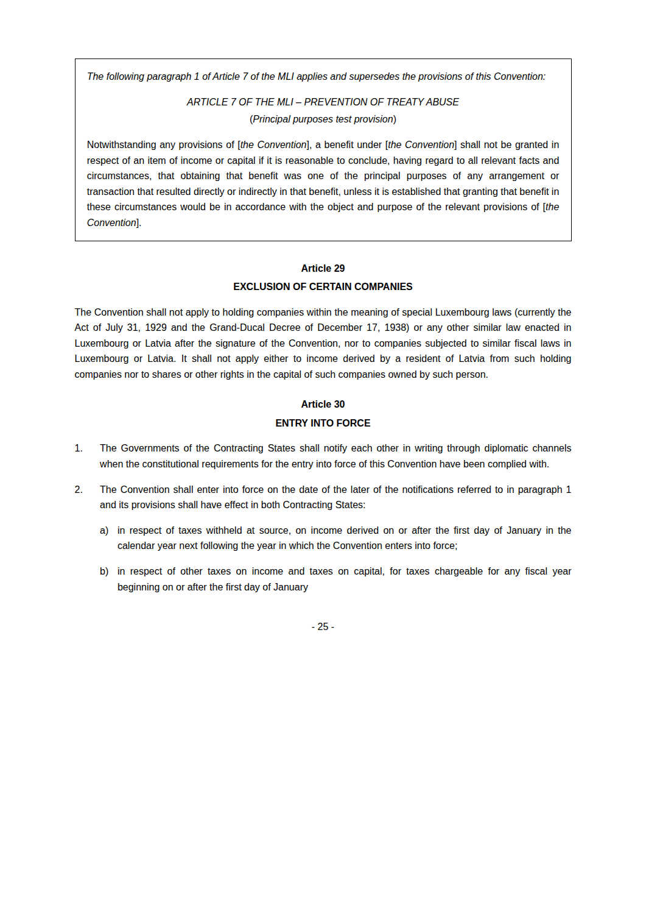The following paragraph 1 of Article 7 of the MLI applies and supersedes the provisions of this Convention:
ARTICLE 7 OF THE MLI – PREVENTION OF TREATY ABUSE
(Principal purposes test provision)
Notwithstanding any provisions of [the Convention], a benefit under [the Convention] shall not be granted in respect of an item of income or capital if it is reasonable to conclude, having regard to all relevant facts and circumstances, that obtaining that benefit was one of the principal purposes of any arrangement or transaction that resulted directly or indirectly in that benefit, unless it is established that granting that benefit in these circumstances would be in accordance with the object and purpose of the relevant provisions of [the Convention].
Article 29
EXCLUSION OF CERTAIN COMPANIES
The Convention shall not apply to holding companies within the meaning of special Luxembourg laws (currently the Act of July 31, 1929 and the Grand-Ducal Decree of December 17, 1938) or any other similar law enacted in Luxembourg or Latvia after the signature of the Convention, nor to companies subjected to similar fiscal laws in Luxembourg or Latvia. It shall not apply either to income derived by a resident of Latvia from such holding companies nor to shares or other rights in the capital of such companies owned by such person.
Article 30
ENTRY INTO FORCE
The Governments of the Contracting States shall notify each other in writing through diplomatic channels when the constitutional requirements for the entry into force of this Convention have been complied with.
The Convention shall enter into force on the date of the later of the notifications referred to in paragraph 1 and its provisions shall have effect in both Contracting States:
a) in respect of taxes withheld at source, on income derived on or after the first day of January in the calendar year next following the year in which the Convention enters into force;
b) in respect of other taxes on income and taxes on capital, for taxes chargeable for any fiscal year beginning on or after the first day of January
- 25 -